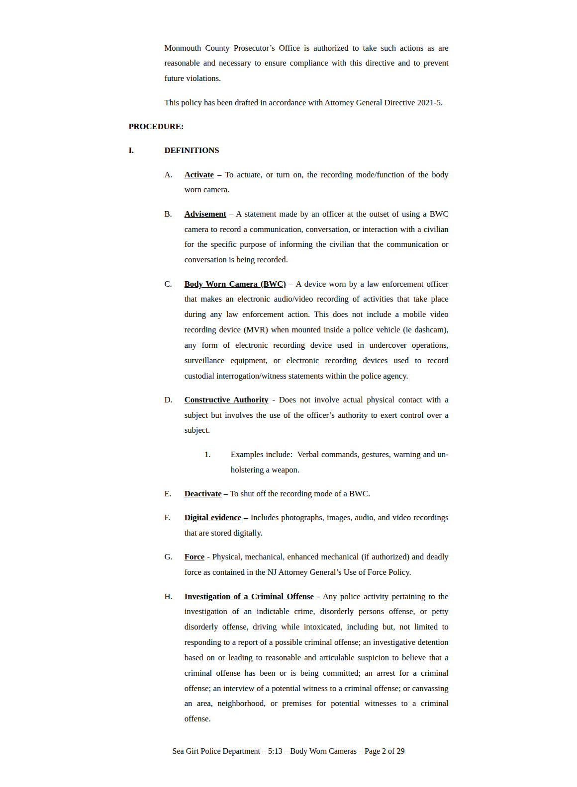Monmouth County Prosecutor’s Office is authorized to take such actions as are reasonable and necessary to ensure compliance with this directive and to prevent future violations.
This policy has been drafted in accordance with Attorney General Directive 2021-5.
PROCEDURE:
I. DEFINITIONS
A.
Activate – To actuate, or turn on, the recording mode/function of the body worn camera.
B.
Advisement – A statement made by an officer at the outset of using a BWC camera to record a communication, conversation, or interaction with a civilian for the specific purpose of informing the civilian that the communication or conversation is being recorded.
C.
Body Worn Camera (BWC) – A device worn by a law enforcement officer that makes an electronic audio/video recording of activities that take place during any law enforcement action. This does not include a mobile video recording device (MVR) when mounted inside a police vehicle (ie dashcam), any form of electronic recording device used in undercover operations, surveillance equipment, or electronic recording devices used to record custodial interrogation/witness statements within the police agency.
D.
Constructive Authority - Does not involve actual physical contact with a subject but involves the use of the officer’s authority to exert control over a subject.
1.
Examples include: Verbal commands, gestures, warning and un-holstering a weapon.
E.
Deactivate – To shut off the recording mode of a BWC.
F.
Digital evidence – Includes photographs, images, audio, and video recordings that are stored digitally.
G.
Force - Physical, mechanical, enhanced mechanical (if authorized) and deadly force as contained in the NJ Attorney General’s Use of Force Policy.
H.
Investigation of a Criminal Offense - Any police activity pertaining to the investigation of an indictable crime, disorderly persons offense, or petty disorderly offense, driving while intoxicated, including but, not limited to responding to a report of a possible criminal offense; an investigative detention based on or leading to reasonable and articulable suspicion to believe that a criminal offense has been or is being committed; an arrest for a criminal offense; an interview of a potential witness to a criminal offense; or canvassing an area, neighborhood, or premises for potential witnesses to a criminal offense.
Sea Girt Police Department – 5:13 – Body Worn Cameras – Page 2 of 29